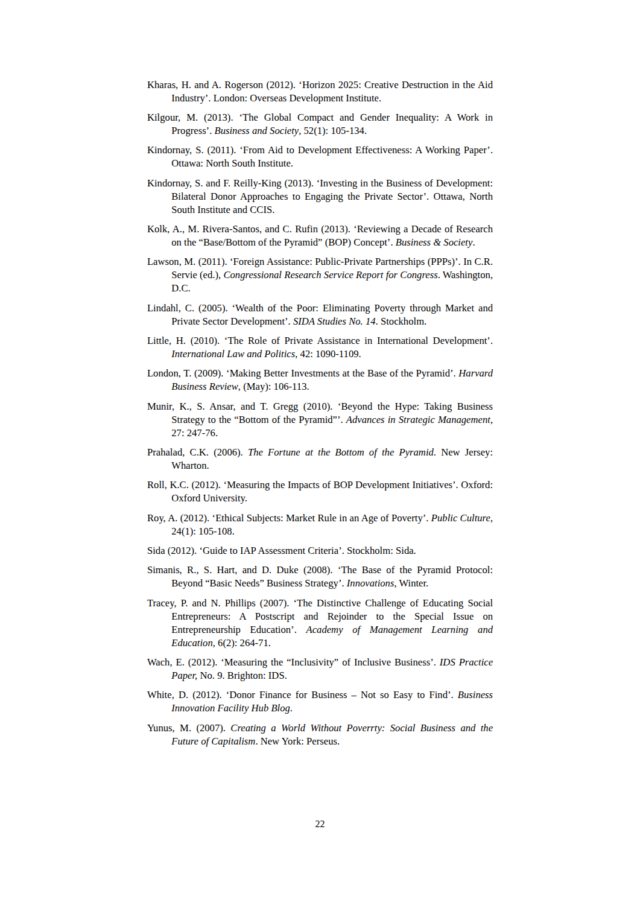Kharas, H. and A. Rogerson (2012). ‘Horizon 2025: Creative Destruction in the Aid Industry’. London: Overseas Development Institute.
Kilgour, M. (2013). ‘The Global Compact and Gender Inequality: A Work in Progress’. Business and Society, 52(1): 105-134.
Kindornay, S. (2011). ‘From Aid to Development Effectiveness: A Working Paper’. Ottawa: North South Institute.
Kindornay, S. and F. Reilly-King (2013). ‘Investing in the Business of Development: Bilateral Donor Approaches to Engaging the Private Sector’. Ottawa, North South Institute and CCIS.
Kolk, A., M. Rivera-Santos, and C. Rufin (2013). ‘Reviewing a Decade of Research on the “Base/Bottom of the Pyramid” (BOP) Concept’. Business & Society.
Lawson, M. (2011). ‘Foreign Assistance: Public-Private Partnerships (PPPs)’. In C.R. Servie (ed.), Congressional Research Service Report for Congress. Washington, D.C.
Lindahl, C. (2005). ‘Wealth of the Poor: Eliminating Poverty through Market and Private Sector Development’. SIDA Studies No. 14. Stockholm.
Little, H. (2010). ‘The Role of Private Assistance in International Development’. International Law and Politics, 42: 1090-1109.
London, T. (2009). ‘Making Better Investments at the Base of the Pyramid’. Harvard Business Review, (May): 106-113.
Munir, K., S. Ansar, and T. Gregg (2010). ‘Beyond the Hype: Taking Business Strategy to the “Bottom of the Pyramid”’. Advances in Strategic Management, 27: 247-76.
Prahalad, C.K. (2006). The Fortune at the Bottom of the Pyramid. New Jersey: Wharton.
Roll, K.C. (2012). ‘Measuring the Impacts of BOP Development Initiatives’. Oxford: Oxford University.
Roy, A. (2012). ‘Ethical Subjects: Market Rule in an Age of Poverty’. Public Culture, 24(1): 105-108.
Sida (2012). ‘Guide to IAP Assessment Criteria’. Stockholm: Sida.
Simanis, R., S. Hart, and D. Duke (2008). ‘The Base of the Pyramid Protocol: Beyond “Basic Needs” Business Strategy’. Innovations, Winter.
Tracey, P. and N. Phillips (2007). ‘The Distinctive Challenge of Educating Social Entrepreneurs: A Postscript and Rejoinder to the Special Issue on Entrepreneurship Education’. Academy of Management Learning and Education, 6(2): 264-71.
Wach, E. (2012). ‘Measuring the “Inclusivity” of Inclusive Business’. IDS Practice Paper, No. 9. Brighton: IDS.
White, D. (2012). ‘Donor Finance for Business – Not so Easy to Find’. Business Innovation Facility Hub Blog.
Yunus, M. (2007). Creating a World Without Poverrty: Social Business and the Future of Capitalism. New York: Perseus.
22